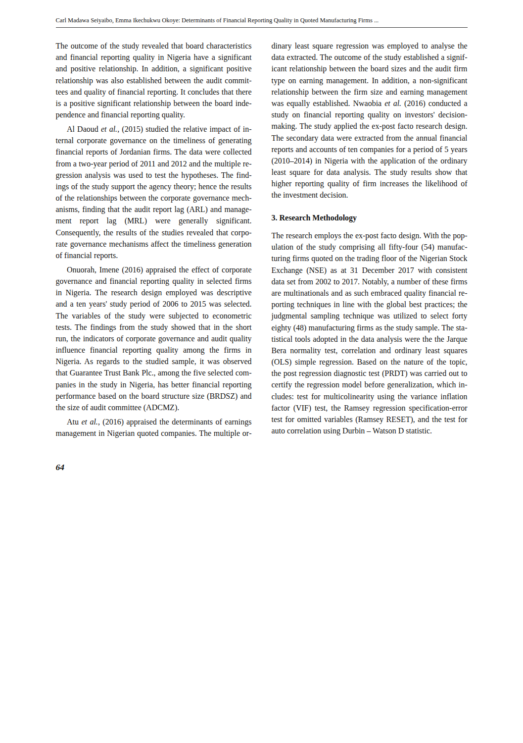Carl Madawa Seiyaibo, Emma Ikechukwu Okoye: Determinants of Financial Reporting Quality in Quoted Manufacturing Firms ...
The outcome of the study revealed that board characteristics and financial reporting quality in Nigeria have a significant and positive relationship. In addition, a significant positive relationship was also established between the audit committees and quality of financial reporting. It concludes that there is a positive significant relationship between the board independence and financial reporting quality.
Al Daoud et al., (2015) studied the relative impact of internal corporate governance on the timeliness of generating financial reports of Jordanian firms. The data were collected from a two-year period of 2011 and 2012 and the multiple regression analysis was used to test the hypotheses. The findings of the study support the agency theory; hence the results of the relationships between the corporate governance mechanisms, finding that the audit report lag (ARL) and management report lag (MRL) were generally significant. Consequently, the results of the studies revealed that corporate governance mechanisms affect the timeliness generation of financial reports.
Onuorah, Imene (2016) appraised the effect of corporate governance and financial reporting quality in selected firms in Nigeria. The research design employed was descriptive and a ten years' study period of 2006 to 2015 was selected. The variables of the study were subjected to econometric tests. The findings from the study showed that in the short run, the indicators of corporate governance and audit quality influence financial reporting quality among the firms in Nigeria. As regards to the studied sample, it was observed that Guarantee Trust Bank Plc., among the five selected companies in the study in Nigeria, has better financial reporting performance based on the board structure size (BRDSZ) and the size of audit committee (ADCMZ).
Atu et al., (2016) appraised the determinants of earnings management in Nigerian quoted companies. The multiple ordinary least square regression was employed to analyse the data extracted. The outcome of the study established a significant relationship between the board sizes and the audit firm type on earning management. In addition, a non-significant relationship between the firm size and earning management was equally established. Nwaobia et al. (2016) conducted a study on financial reporting quality on investors' decision-making. The study applied the ex-post facto research design. The secondary data were extracted from the annual financial reports and accounts of ten companies for a period of 5 years (2010–2014) in Nigeria with the application of the ordinary least square for data analysis. The study results show that higher reporting quality of firm increases the likelihood of the investment decision.
3. Research Methodology
The research employs the ex-post facto design. With the population of the study comprising all fifty-four (54) manufacturing firms quoted on the trading floor of the Nigerian Stock Exchange (NSE) as at 31 December 2017 with consistent data set from 2002 to 2017. Notably, a number of these firms are multinationals and as such embraced quality financial reporting techniques in line with the global best practices; the judgmental sampling technique was utilized to select forty eighty (48) manufacturing firms as the study sample. The statistical tools adopted in the data analysis were the the Jarque Bera normality test, correlation and ordinary least squares (OLS) simple regression. Based on the nature of the topic, the post regression diagnostic test (PRDT) was carried out to certify the regression model before generalization, which includes: test for multicolinearity using the variance inflation factor (VIF) test, the Ramsey regression specification-error test for omitted variables (Ramsey RESET), and the test for auto correlation using Durbin – Watson D statistic.
64